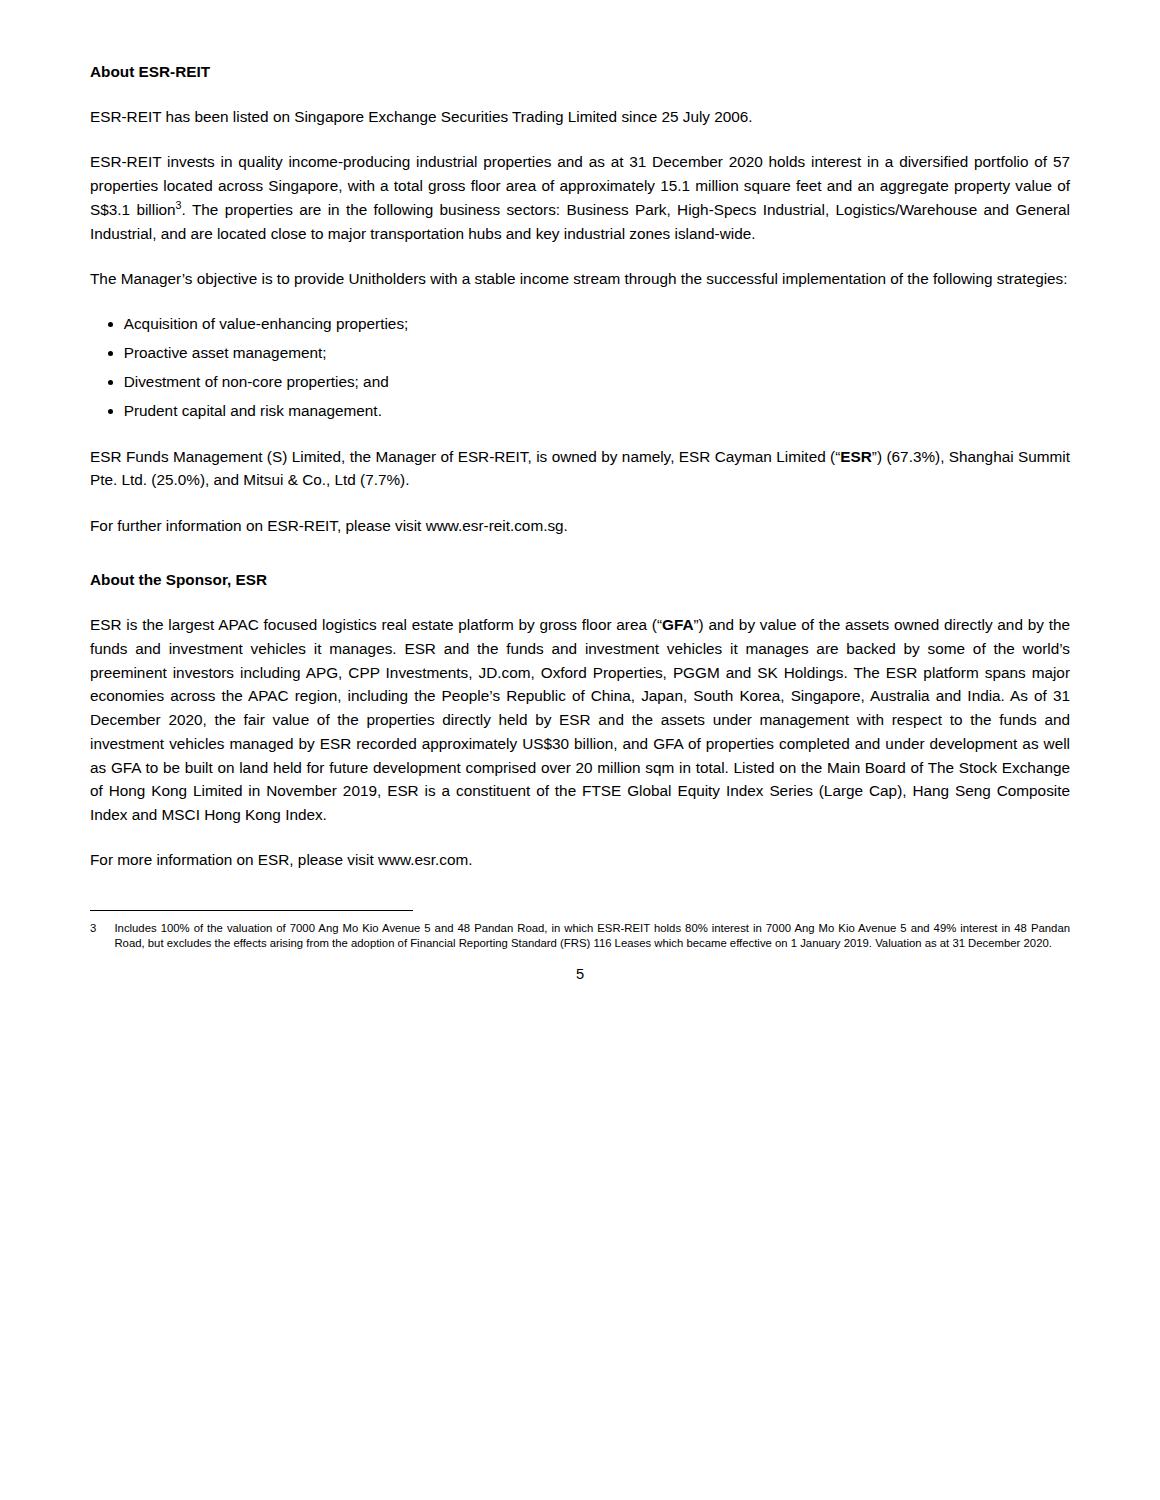About ESR-REIT
ESR-REIT has been listed on Singapore Exchange Securities Trading Limited since 25 July 2006.
ESR-REIT invests in quality income-producing industrial properties and as at 31 December 2020 holds interest in a diversified portfolio of 57 properties located across Singapore, with a total gross floor area of approximately 15.1 million square feet and an aggregate property value of S$3.1 billion3. The properties are in the following business sectors: Business Park, High-Specs Industrial, Logistics/Warehouse and General Industrial, and are located close to major transportation hubs and key industrial zones island-wide.
The Manager’s objective is to provide Unitholders with a stable income stream through the successful implementation of the following strategies:
Acquisition of value-enhancing properties;
Proactive asset management;
Divestment of non-core properties; and
Prudent capital and risk management.
ESR Funds Management (S) Limited, the Manager of ESR-REIT, is owned by namely, ESR Cayman Limited (“ESR”) (67.3%), Shanghai Summit Pte. Ltd. (25.0%), and Mitsui & Co., Ltd (7.7%).
For further information on ESR-REIT, please visit www.esr-reit.com.sg.
About the Sponsor, ESR
ESR is the largest APAC focused logistics real estate platform by gross floor area (“GFA”) and by value of the assets owned directly and by the funds and investment vehicles it manages. ESR and the funds and investment vehicles it manages are backed by some of the world’s preeminent investors including APG, CPP Investments, JD.com, Oxford Properties, PGGM and SK Holdings. The ESR platform spans major economies across the APAC region, including the People’s Republic of China, Japan, South Korea, Singapore, Australia and India. As of 31 December 2020, the fair value of the properties directly held by ESR and the assets under management with respect to the funds and investment vehicles managed by ESR recorded approximately US$30 billion, and GFA of properties completed and under development as well as GFA to be built on land held for future development comprised over 20 million sqm in total. Listed on the Main Board of The Stock Exchange of Hong Kong Limited in November 2019, ESR is a constituent of the FTSE Global Equity Index Series (Large Cap), Hang Seng Composite Index and MSCI Hong Kong Index.
For more information on ESR, please visit www.esr.com.
3 Includes 100% of the valuation of 7000 Ang Mo Kio Avenue 5 and 48 Pandan Road, in which ESR-REIT holds 80% interest in 7000 Ang Mo Kio Avenue 5 and 49% interest in 48 Pandan Road, but excludes the effects arising from the adoption of Financial Reporting Standard (FRS) 116 Leases which became effective on 1 January 2019. Valuation as at 31 December 2020.
5